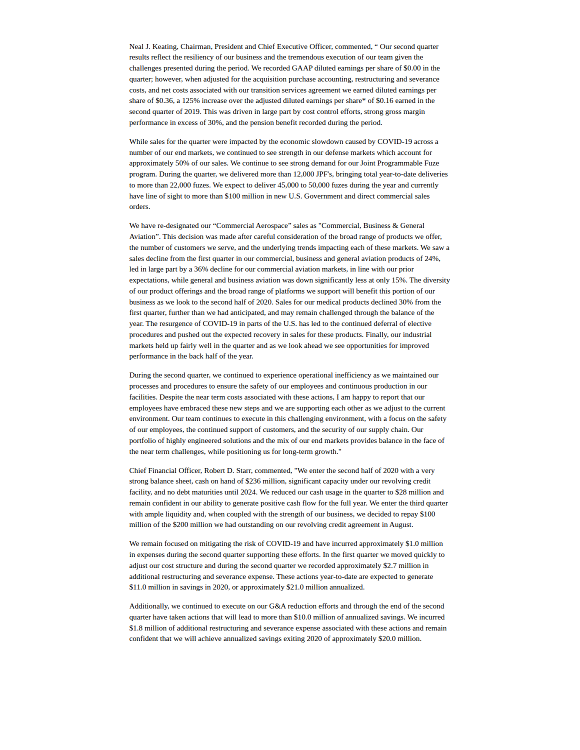Neal J. Keating, Chairman, President and Chief Executive Officer, commented, “ Our second quarter results reflect the resiliency of our business and the tremendous execution of our team given the challenges presented during the period. We recorded GAAP diluted earnings per share of $0.00 in the quarter; however, when adjusted for the acquisition purchase accounting, restructuring and severance costs, and net costs associated with our transition services agreement we earned diluted earnings per share of $0.36, a 125% increase over the adjusted diluted earnings per share* of $0.16 earned in the second quarter of 2019. This was driven in large part by cost control efforts, strong gross margin performance in excess of 30%, and the pension benefit recorded during the period.
While sales for the quarter were impacted by the economic slowdown caused by COVID-19 across a number of our end markets, we continued to see strength in our defense markets which account for approximately 50% of our sales. We continue to see strong demand for our Joint Programmable Fuze program. During the quarter, we delivered more than 12,000 JPF's, bringing total year-to-date deliveries to more than 22,000 fuzes. We expect to deliver 45,000 to 50,000 fuzes during the year and currently have line of sight to more than $100 million in new U.S. Government and direct commercial sales orders.
We have re-designated our “Commercial Aerospace” sales as "Commercial, Business & General Aviation”. This decision was made after careful consideration of the broad range of products we offer, the number of customers we serve, and the underlying trends impacting each of these markets. We saw a sales decline from the first quarter in our commercial, business and general aviation products of 24%, led in large part by a 36% decline for our commercial aviation markets, in line with our prior expectations, while general and business aviation was down significantly less at only 15%. The diversity of our product offerings and the broad range of platforms we support will benefit this portion of our business as we look to the second half of 2020. Sales for our medical products declined 30% from the first quarter, further than we had anticipated, and may remain challenged through the balance of the year. The resurgence of COVID-19 in parts of the U.S. has led to the continued deferral of elective procedures and pushed out the expected recovery in sales for these products. Finally, our industrial markets held up fairly well in the quarter and as we look ahead we see opportunities for improved performance in the back half of the year.
During the second quarter, we continued to experience operational inefficiency as we maintained our processes and procedures to ensure the safety of our employees and continuous production in our facilities. Despite the near term costs associated with these actions, I am happy to report that our employees have embraced these new steps and we are supporting each other as we adjust to the current environment. Our team continues to execute in this challenging environment, with a focus on the safety of our employees, the continued support of customers, and the security of our supply chain. Our portfolio of highly engineered solutions and the mix of our end markets provides balance in the face of the near term challenges, while positioning us for long-term growth."
Chief Financial Officer, Robert D. Starr, commented, "We enter the second half of 2020 with a very strong balance sheet, cash on hand of $236 million, significant capacity under our revolving credit facility, and no debt maturities until 2024. We reduced our cash usage in the quarter to $28 million and remain confident in our ability to generate positive cash flow for the full year. We enter the third quarter with ample liquidity and, when coupled with the strength of our business, we decided to repay $100 million of the $200 million we had outstanding on our revolving credit agreement in August.
We remain focused on mitigating the risk of COVID-19 and have incurred approximately $1.0 million in expenses during the second quarter supporting these efforts. In the first quarter we moved quickly to adjust our cost structure and during the second quarter we recorded approximately $2.7 million in additional restructuring and severance expense. These actions year-to-date are expected to generate $11.0 million in savings in 2020, or approximately $21.0 million annualized.
Additionally, we continued to execute on our G&A reduction efforts and through the end of the second quarter have taken actions that will lead to more than $10.0 million of annualized savings. We incurred $1.8 million of additional restructuring and severance expense associated with these actions and remain confident that we will achieve annualized savings exiting 2020 of approximately $20.0 million.